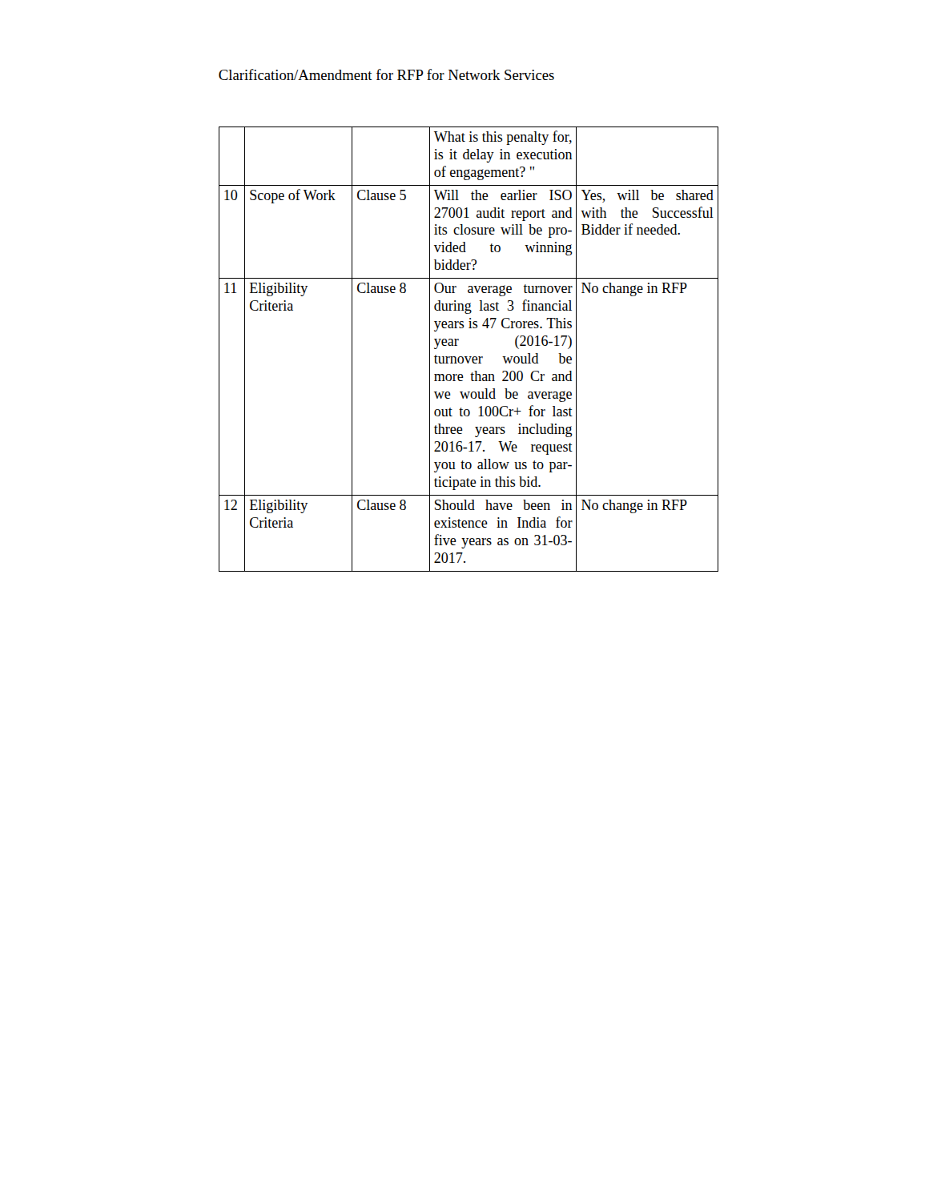Clarification/Amendment for RFP for Network Services
| | | | What is this penalty for, is it delay in execution of engagement? " | |
| 10 | Scope of Work | Clause 5 | Will the earlier ISO 27001 audit report and its closure will be provided to winning bidder? | Yes, will be shared with the Successful Bidder if needed. |
| 11 | Eligibility Criteria | Clause 8 | Our average turnover during last 3 financial years is 47 Crores. This year (2016-17) turnover would be more than 200 Cr and we would be average out to 100Cr+ for last three years including 2016-17. We request you to allow us to participate in this bid. | No change in RFP |
| 12 | Eligibility Criteria | Clause 8 | Should have been in existence in India for five years as on 31-03-2017. | No change in RFP |